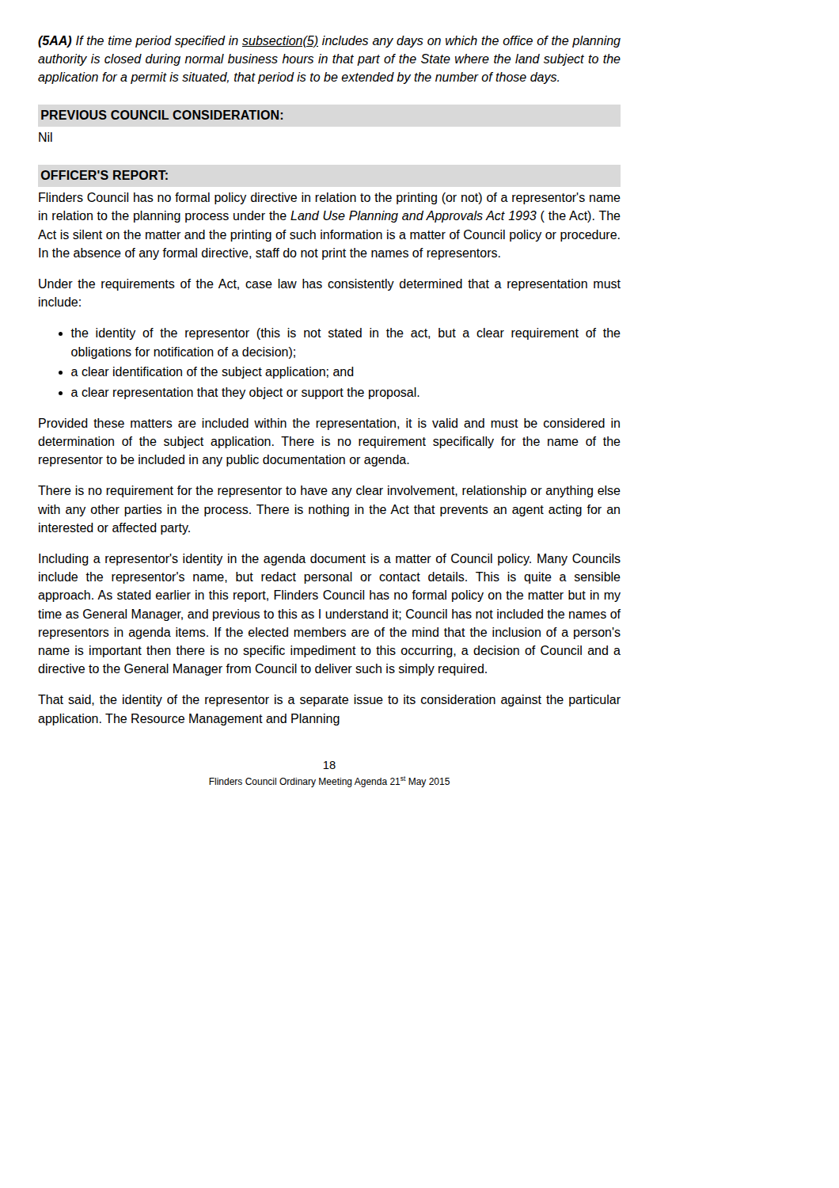(5AA) If the time period specified in subsection(5) includes any days on which the office of the planning authority is closed during normal business hours in that part of the State where the land subject to the application for a permit is situated, that period is to be extended by the number of those days.
PREVIOUS COUNCIL CONSIDERATION:
Nil
OFFICER'S REPORT:
Flinders Council has no formal policy directive in relation to the printing (or not) of a representor's name in relation to the planning process under the Land Use Planning and Approvals Act 1993 ( the Act). The Act is silent on the matter and the printing of such information is a matter of Council policy or procedure. In the absence of any formal directive, staff do not print the names of representors.
Under the requirements of the Act, case law has consistently determined that a representation must include:
the identity of the representor (this is not stated in the act, but a clear requirement of the obligations for notification of a decision);
a clear identification of the subject application; and
a clear representation that they object or support the proposal.
Provided these matters are included within the representation, it is valid and must be considered in determination of the subject application. There is no requirement specifically for the name of the representor to be included in any public documentation or agenda.
There is no requirement for the representor to have any clear involvement, relationship or anything else with any other parties in the process. There is nothing in the Act that prevents an agent acting for an interested or affected party.
Including a representor's identity in the agenda document is a matter of Council policy. Many Councils include the representor's name, but redact personal or contact details. This is quite a sensible approach. As stated earlier in this report, Flinders Council has no formal policy on the matter but in my time as General Manager, and previous to this as I understand it; Council has not included the names of representors in agenda items. If the elected members are of the mind that the inclusion of a person's name is important then there is no specific impediment to this occurring, a decision of Council and a directive to the General Manager from Council to deliver such is simply required.
That said, the identity of the representor is a separate issue to its consideration against the particular application. The Resource Management and Planning
18 Flinders Council Ordinary Meeting Agenda 21st May 2015